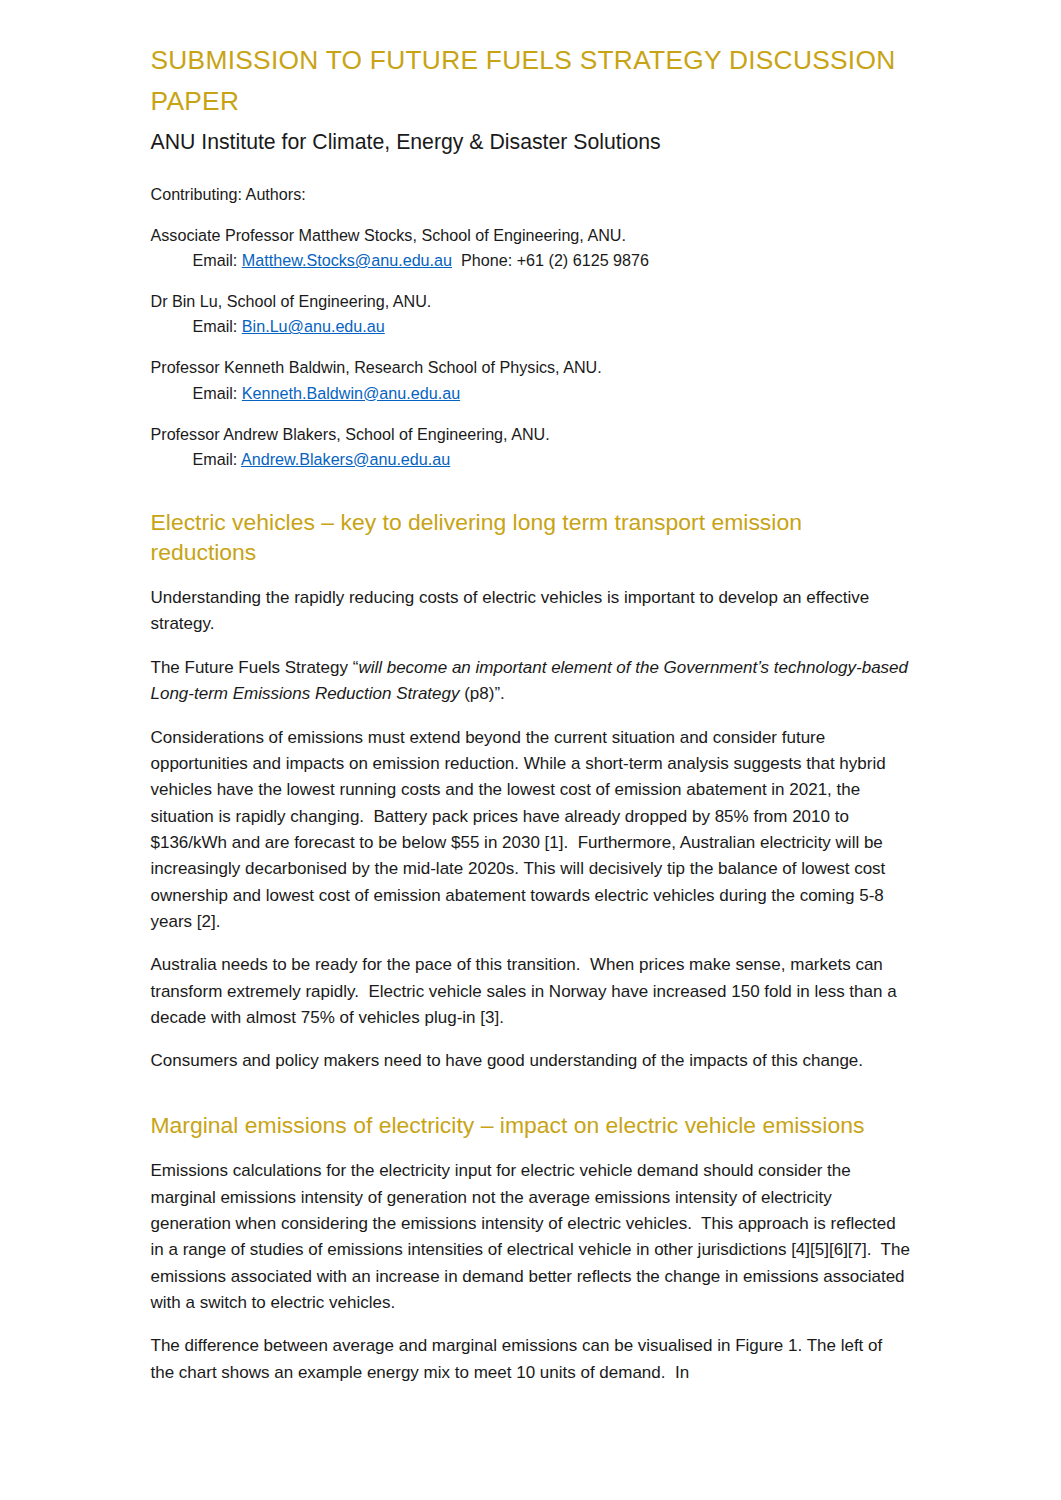SUBMISSION TO FUTURE FUELS STRATEGY DISCUSSION PAPER
ANU Institute for Climate, Energy & Disaster Solutions
Contributing: Authors:
Associate Professor Matthew Stocks, School of Engineering, ANU. Email: Matthew.Stocks@anu.edu.au Phone: +61 (2) 6125 9876
Dr Bin Lu, School of Engineering, ANU. Email: Bin.Lu@anu.edu.au
Professor Kenneth Baldwin, Research School of Physics, ANU. Email: Kenneth.Baldwin@anu.edu.au
Professor Andrew Blakers, School of Engineering, ANU. Email: Andrew.Blakers@anu.edu.au
Electric vehicles – key to delivering long term transport emission reductions
Understanding the rapidly reducing costs of electric vehicles is important to develop an effective strategy.
The Future Fuels Strategy “will become an important element of the Government’s technology-based Long-term Emissions Reduction Strategy (p8)”.
Considerations of emissions must extend beyond the current situation and consider future opportunities and impacts on emission reduction. While a short-term analysis suggests that hybrid vehicles have the lowest running costs and the lowest cost of emission abatement in 2021, the situation is rapidly changing. Battery pack prices have already dropped by 85% from 2010 to $136/kWh and are forecast to be below $55 in 2030 [1]. Furthermore, Australian electricity will be increasingly decarbonised by the mid-late 2020s. This will decisively tip the balance of lowest cost ownership and lowest cost of emission abatement towards electric vehicles during the coming 5-8 years [2].
Australia needs to be ready for the pace of this transition. When prices make sense, markets can transform extremely rapidly. Electric vehicle sales in Norway have increased 150 fold in less than a decade with almost 75% of vehicles plug-in [3].
Consumers and policy makers need to have good understanding of the impacts of this change.
Marginal emissions of electricity – impact on electric vehicle emissions
Emissions calculations for the electricity input for electric vehicle demand should consider the marginal emissions intensity of generation not the average emissions intensity of electricity generation when considering the emissions intensity of electric vehicles. This approach is reflected in a range of studies of emissions intensities of electrical vehicle in other jurisdictions [4][5][6][7]. The emissions associated with an increase in demand better reflects the change in emissions associated with a switch to electric vehicles.
The difference between average and marginal emissions can be visualised in Figure 1. The left of the chart shows an example energy mix to meet 10 units of demand. In